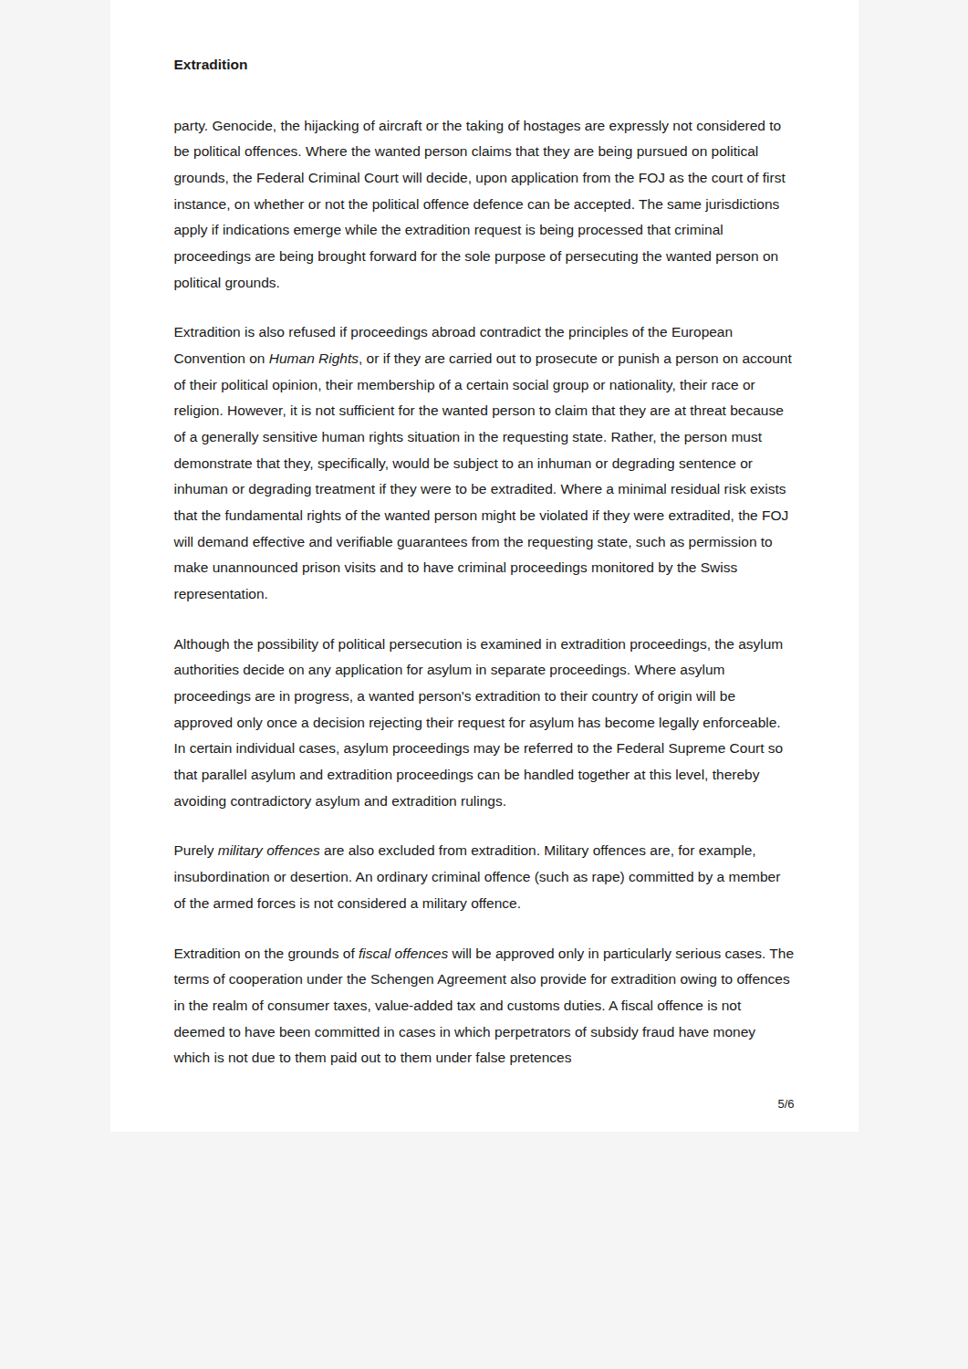Extradition
party. Genocide, the hijacking of aircraft or the taking of hostages are expressly not considered to be political offences. Where the wanted person claims that they are being pursued on political grounds, the Federal Criminal Court will decide, upon application from the FOJ as the court of first instance, on whether or not the political offence defence can be accepted. The same jurisdictions apply if indications emerge while the extradition request is being processed that criminal proceedings are being brought forward for the sole purpose of persecuting the wanted person on political grounds.
Extradition is also refused if proceedings abroad contradict the principles of the European Convention on Human Rights, or if they are carried out to prosecute or punish a person on account of their political opinion, their membership of a certain social group or nationality, their race or religion. However, it is not sufficient for the wanted person to claim that they are at threat because of a generally sensitive human rights situation in the requesting state. Rather, the person must demonstrate that they, specifically, would be subject to an inhuman or degrading sentence or inhuman or degrading treatment if they were to be extradited. Where a minimal residual risk exists that the fundamental rights of the wanted person might be violated if they were extradited, the FOJ will demand effective and verifiable guarantees from the requesting state, such as permission to make unannounced prison visits and to have criminal proceedings monitored by the Swiss representation.
Although the possibility of political persecution is examined in extradition proceedings, the asylum authorities decide on any application for asylum in separate proceedings. Where asylum proceedings are in progress, a wanted person's extradition to their country of origin will be approved only once a decision rejecting their request for asylum has become legally enforceable. In certain individual cases, asylum proceedings may be referred to the Federal Supreme Court so that parallel asylum and extradition proceedings can be handled together at this level, thereby avoiding contradictory asylum and extradition rulings.
Purely military offences are also excluded from extradition. Military offences are, for example, insubordination or desertion. An ordinary criminal offence (such as rape) committed by a member of the armed forces is not considered a military offence.
Extradition on the grounds of fiscal offences will be approved only in particularly serious cases. The terms of cooperation under the Schengen Agreement also provide for extradition owing to offences in the realm of consumer taxes, value-added tax and customs duties. A fiscal offence is not deemed to have been committed in cases in which perpetrators of subsidy fraud have money which is not due to them paid out to them under false pretences
5/6